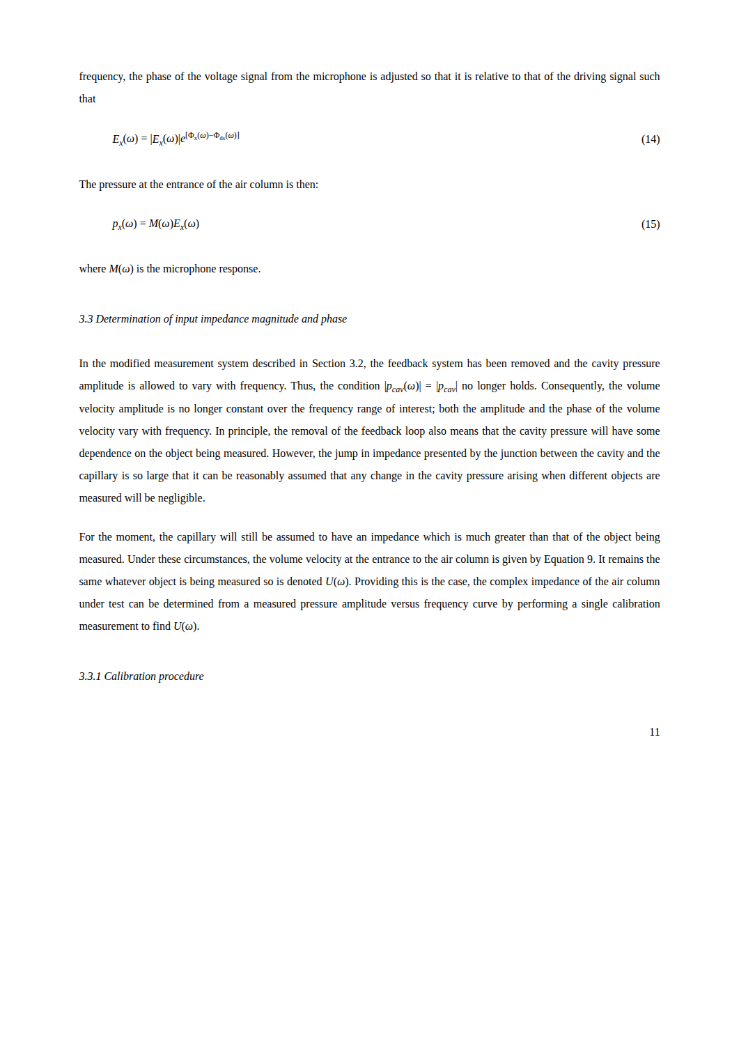frequency, the phase of the voltage signal from the microphone is adjusted so that it is relative to that of the driving signal such that
Ex(ω) = |Ex(ω)|e[Φx(ω)−Φds(ω)] (14)
The pressure at the entrance of the air column is then:
px(ω) = M(ω)Ex(ω) (15)
where M(ω) is the microphone response.
3.3 Determination of input impedance magnitude and phase
In the modified measurement system described in Section 3.2, the feedback system has been removed and the cavity pressure amplitude is allowed to vary with frequency. Thus, the condition |pcav(ω)| = |pcav| no longer holds. Consequently, the volume velocity amplitude is no longer constant over the frequency range of interest; both the amplitude and the phase of the volume velocity vary with frequency. In principle, the removal of the feedback loop also means that the cavity pressure will have some dependence on the object being measured. However, the jump in impedance presented by the junction between the cavity and the capillary is so large that it can be reasonably assumed that any change in the cavity pressure arising when different objects are measured will be negligible.
For the moment, the capillary will still be assumed to have an impedance which is much greater than that of the object being measured. Under these circumstances, the volume velocity at the entrance to the air column is given by Equation 9. It remains the same whatever object is being measured so is denoted U(ω). Providing this is the case, the complex impedance of the air column under test can be determined from a measured pressure amplitude versus frequency curve by performing a single calibration measurement to find U(ω).
3.3.1 Calibration procedure
11